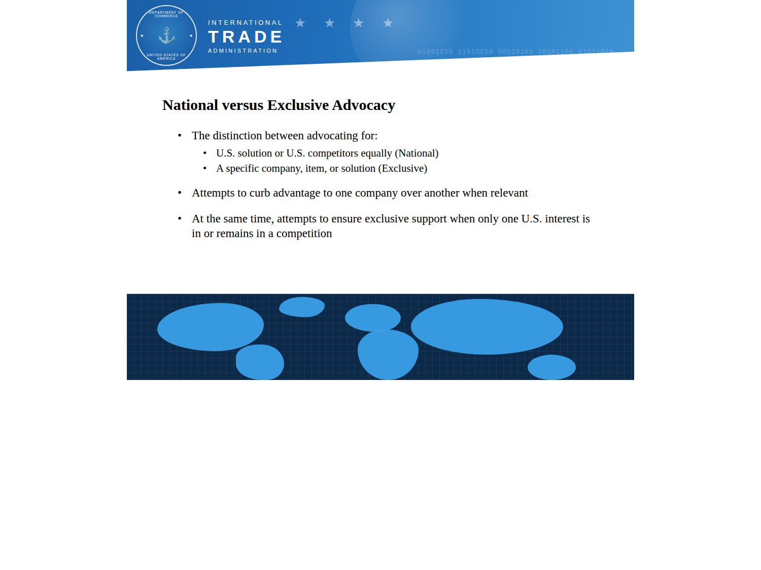★ ★ ★ ★
01001010 11010010 00110101 10101100 01011010
1100101 0011010 1101001 0010110
Department of Commerce
★
★
⚓
United States of America
INTERNATIONAL
TRADE
ADMINISTRATION
National versus Exclusive Advocacy
The distinction between advocating for:
U.S. solution or U.S. competitors equally (National)
A specific company, item, or solution (Exclusive)
Attempts to curb advantage to one company over another when relevant
At the same time, attempts to ensure exclusive support when only one U.S. interest is in or remains in a competition